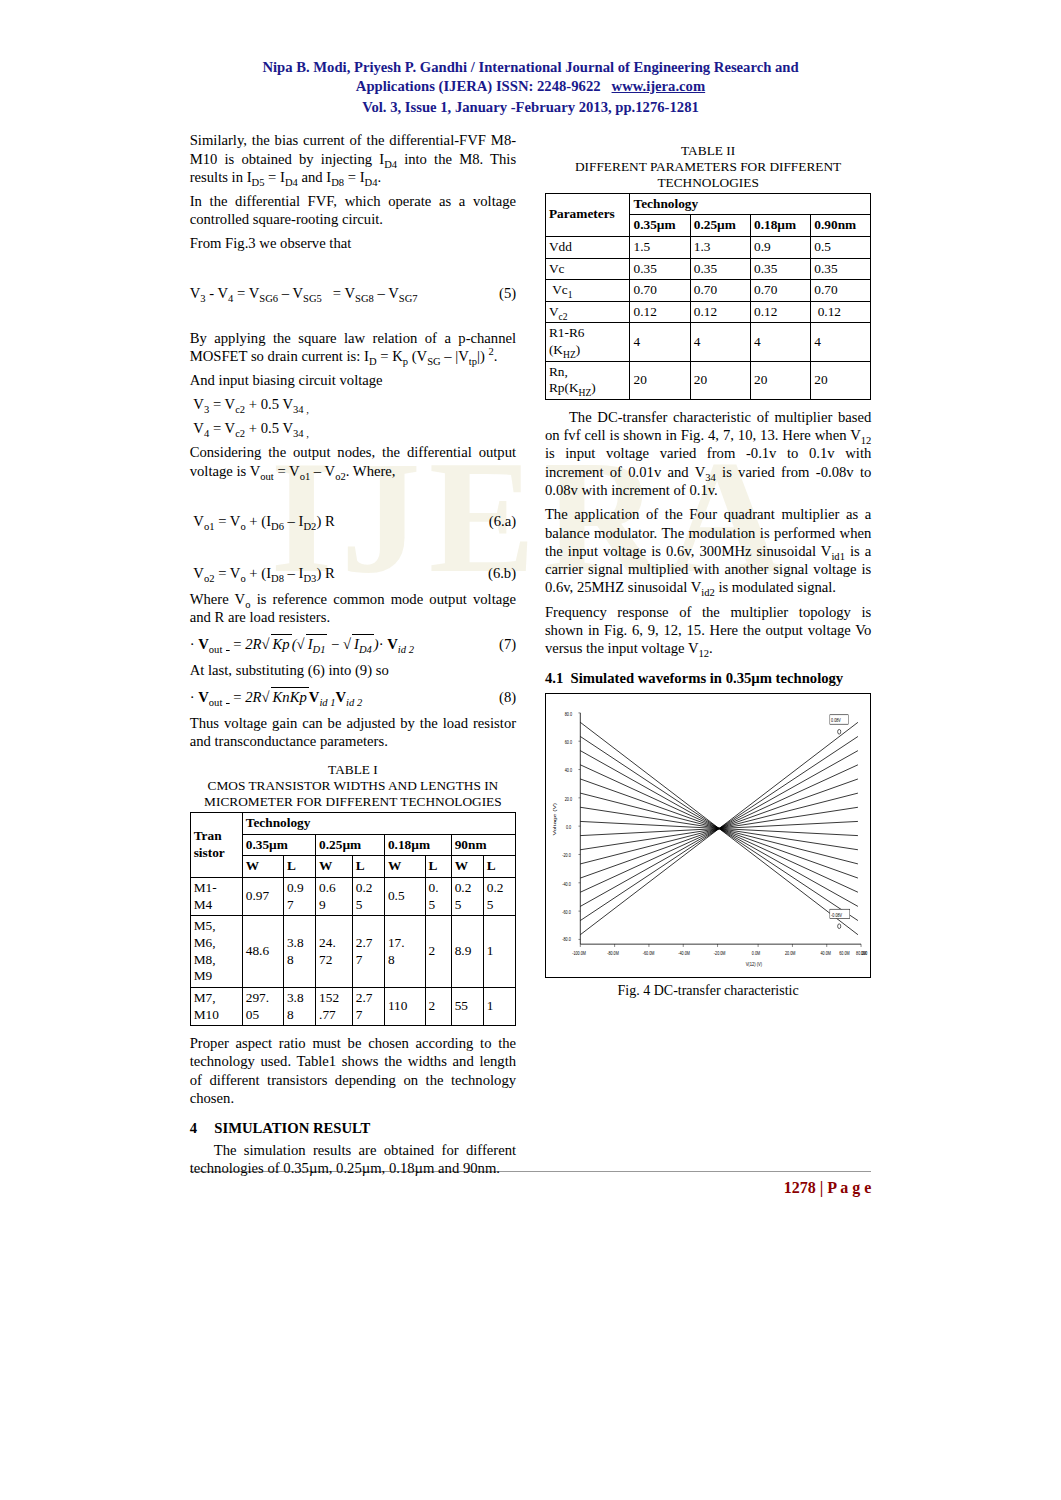IJERA
Nipa B. Modi, Priyesh P. Gandhi / International Journal of Engineering Research and
Applications (IJERA) ISSN: 2248-9622 www.ijera.com
Vol. 3, Issue 1, January -February 2013, pp.1276-1281
Similarly, the bias current of the differential-FVF M8-M10 is obtained by injecting ID4 into the M8. This results in ID5 = ID4 and ID8 = ID4.
In the differential FVF, which operate as a voltage controlled square-rooting circuit.
From Fig.3 we observe that
V3 - V4 = VSG6 – VSG5 = VSG8 – VSG7 (5)
By applying the square law relation of a p-channel MOSFET so drain current is: ID = Kp (VSG – |Vtp|) 2.
And input biasing circuit voltage
V3 = Vc2 + 0.5 V34 ,
V4 = Vc2 + 0.5 V34 ,
Considering the output nodes, the differential output voltage is Vout = Vo1 – Vo2. Where,
Vo1 = Vo + (ID6 – ID2) R (6.a)
Vo2 = Vo + (ID8 – ID3) R (6.b)
Where Vo is reference common mode output voltage and R are load resisters.
· Vout = 2R Kp( ID1 − ID4)· Vid 2 (7)
At last, substituting (6) into (9) so
· Vout = 2R KnKp Vid 1 Vid 2 (8)
Thus voltage gain can be adjusted by the load resistor and transconductance parameters.
TABLE I CMOS TRANSISTOR WIDTHS AND LENGTHS IN MICROMETER FOR DIFFERENT TECHNOLOGIES
| Tran sistor | Technology |
| --- | --- |
| 0.35µm | 0.25µm | 0.18µm | 90nm |
| W | L | W | L | W | L | W | L |
| M1- M4 | 0.97 | 0.9 7 | 0.6 9 | 0.2 5 | 0.5 | 0. 5 | 0.2 5 | 0.2 5 |
| M5, M6, M8, M9 | 48.6 | 3.8 8 | 24. 72 | 2.7 7 | 17. 8 | 2 | 8.9 | 1 |
| M7, M10 | 297. 05 | 3.8 8 | 152 .77 | 2.7 7 | 110 | 2 | 55 | 1 |
Proper aspect ratio must be chosen according to the technology used. Table1 shows the widths and length of different transistors depending on the technology chosen.
4 SIMULATION RESULT
The simulation results are obtained for different technologies of 0.35µm, 0.25µm, 0.18µm and 90nm.
TABLE II DIFFERENT PARAMETERS FOR DIFFERENT TECHNOLOGIES
| Parameters | Technology |
| --- | --- |
| 0.35µm | 0.25µm | 0.18µm | 0.90nm |
| Vdd | 1.5 | 1.3 | 0.9 | 0.5 |
| Vc | 0.35 | 0.35 | 0.35 | 0.35 |
| Vc 1 | 0.70 | 0.70 | 0.70 | 0.70 |
| V c2 | 0.12 | 0.12 | 0.12 | 0.12 |
| R1-R6 (K HZ ) | 4 | 4 | 4 | 4 |
| Rn, Rp(K HZ ) | 20 | 20 | 20 | 20 |
The DC-transfer characteristic of multiplier based on fvf cell is shown in Fig. 4, 7, 10, 13. Here when V12 is input voltage varied from -0.1v to 0.1v with increment of 0.01v and V34 is varied from -0.08v to 0.08v with increment of 0.1v.
The application of the Four quadrant multiplier as a balance modulator. The modulation is performed when the input voltage is 0.6v, 300MHz sinusoidal Vid1 is a carrier signal multiplied with another signal voltage is 0.6v, 25MHZ sinusoidal Vid2 is modulated signal.
Frequency response of the multiplier topology is shown in Fig. 6, 9, 12, 15. Here the output voltage Vo versus the input voltage V12.
4.1 Simulated waveforms in 0.35µm technology
80.0 60.0 40.0 20.0 0.0 -20.0 -40.0 -60.0 -80.0 Voltage (V) -100.0M -80.0M -60.0M -40.0M -20.0M 0.0M 20.0M 40.0M 60.0M 80.0M 100 V(12) (V) 0.08V -0.08V
Fig. 4 DC-transfer characteristic
1278 | P a g e